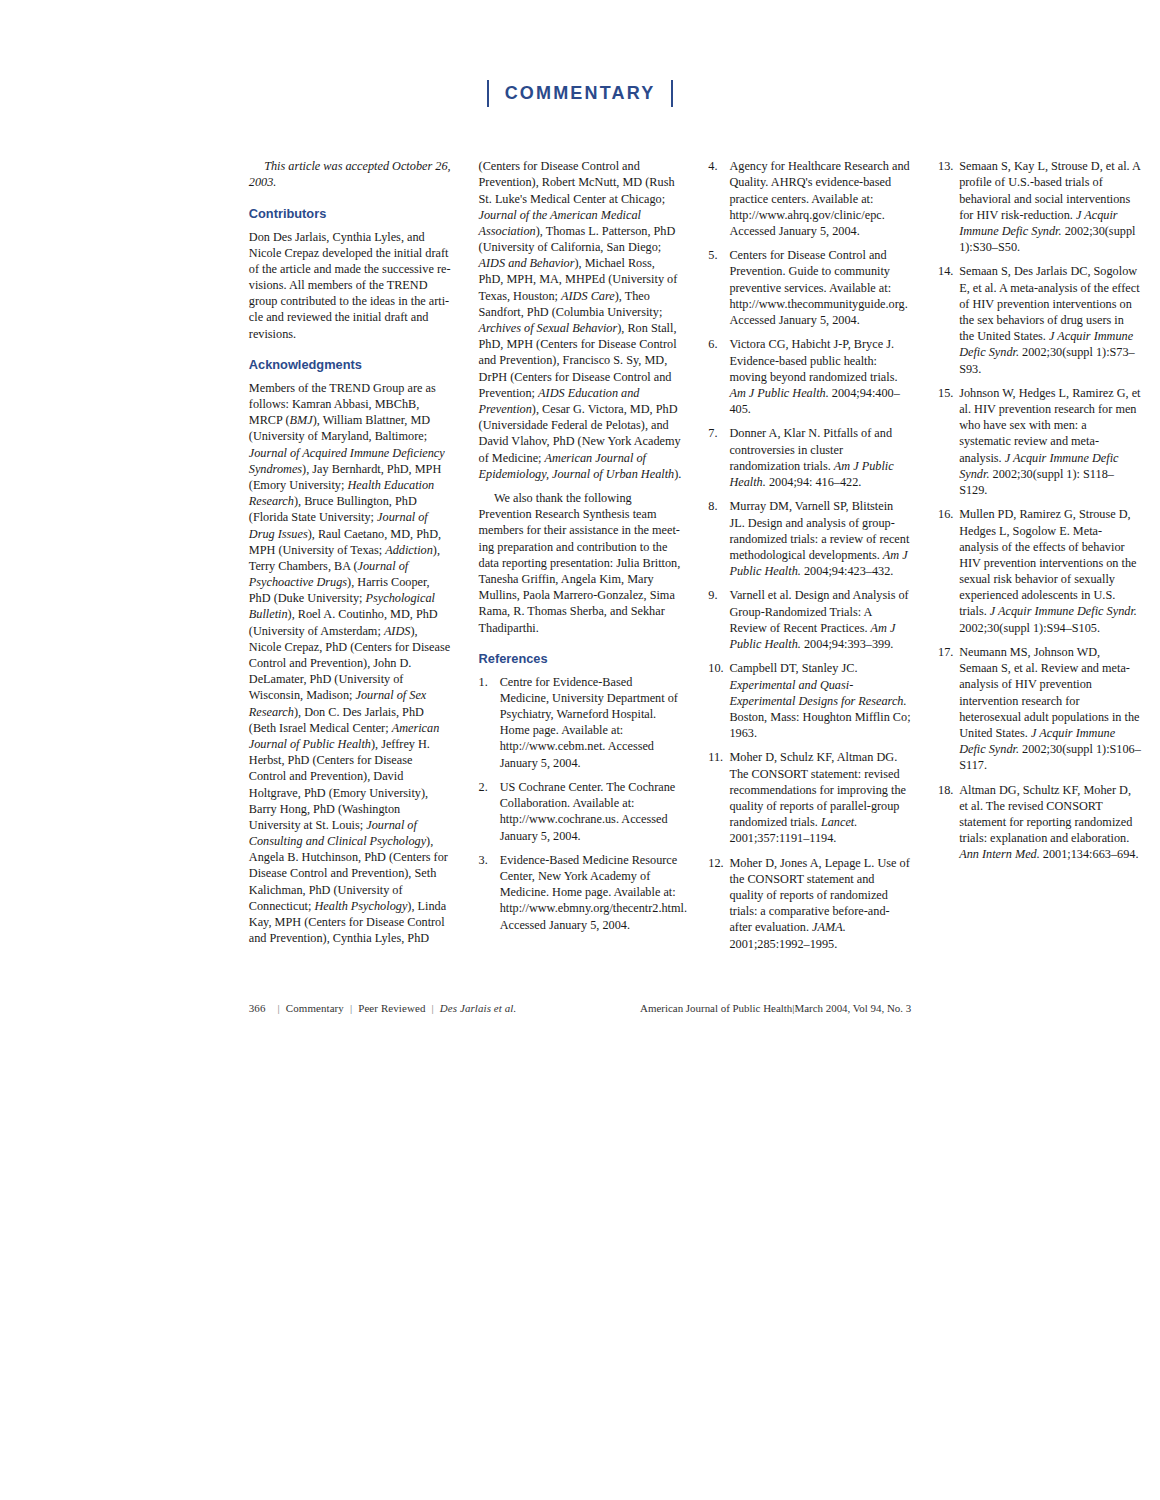Commentary
This article was accepted October 26, 2003.
Contributors
Don Des Jarlais, Cynthia Lyles, and Nicole Crepaz developed the initial draft of the article and made the successive revisions. All members of the TREND group contributed to the ideas in the article and reviewed the initial draft and revisions.
Acknowledgments
Members of the TREND Group are as follows: Kamran Abbasi, MBChB, MRCP (BMJ), William Blattner, MD (University of Maryland, Baltimore; Journal of Acquired Immune Deficiency Syndromes), Jay Bernhardt, PhD, MPH (Emory University; Health Education Research), Bruce Bullington, PhD (Florida State University; Journal of Drug Issues), Raul Caetano, MD, PhD, MPH (University of Texas; Addiction), Terry Chambers, BA (Journal of Psychoactive Drugs), Harris Cooper, PhD (Duke University; Psychological Bulletin), Roel A. Coutinho, MD, PhD (University of Amsterdam; AIDS), Nicole Crepaz, PhD (Centers for Disease Control and Prevention), John D. DeLamater, PhD (University of Wisconsin, Madison; Journal of Sex Research), Don C. Des Jarlais, PhD (Beth Israel Medical Center; American Journal of Public Health), Jeffrey H. Herbst, PhD (Centers for Disease Control and Prevention), David Holtgrave, PhD (Emory University), Barry Hong, PhD (Washington University at St. Louis; Journal of Consulting and Clinical Psychology), Angela B. Hutchinson, PhD (Centers for Disease Control and Prevention), Seth Kalichman, PhD (University of Connecticut; Health Psychology), Linda Kay, MPH (Centers for Disease Control and Prevention), Cynthia Lyles, PhD (Centers for Disease Control and Prevention), Robert McNutt, MD (Rush St. Luke's Medical Center at Chicago; Journal of the American Medical Association), Thomas L. Patterson, PhD (University of California, San Diego; AIDS and Behavior), Michael Ross, PhD, MPH, MA, MHPEd (University of Texas, Houston; AIDS Care), Theo Sandfort, PhD (Columbia University; Archives of Sexual Behavior), Ron Stall, PhD, MPH (Centers for Disease Control and Prevention), Francisco S. Sy, MD, DrPH (Centers for Disease Control and Prevention; AIDS Education and Prevention), Cesar G. Victora, MD, PhD (Universidade Federal de Pelotas), and David Vlahov, PhD (New York Academy of Medicine; American Journal of Epidemiology, Journal of Urban Health).
We also thank the following Prevention Research Synthesis team members for their assistance in the meeting preparation and contribution to the data reporting presentation: Julia Britton, Tanesha Griffin, Angela Kim, Mary Mullins, Paola Marrero-Gonzalez, Sima Rama, R. Thomas Sherba, and Sekhar Thadiparthi.
References
1. Centre for Evidence-Based Medicine, University Department of Psychiatry, Warneford Hospital. Home page. Available at: http://www.cebm.net. Accessed January 5, 2004.
2. US Cochrane Center. The Cochrane Collaboration. Available at: http://www.cochrane.us. Accessed January 5, 2004.
3. Evidence-Based Medicine Resource Center, New York Academy of Medicine. Home page. Available at: http://www.ebmny.org/thecentr2.html. Accessed January 5, 2004.
4. Agency for Healthcare Research and Quality. AHRQ's evidence-based practice centers. Available at: http://www.ahrq.gov/clinic/epc. Accessed January 5, 2004.
5. Centers for Disease Control and Prevention. Guide to community preventive services. Available at: http://www.thecommunityguide.org. Accessed January 5, 2004.
6. Victora CG, Habicht J-P, Bryce J. Evidence-based public health: moving beyond randomized trials. Am J Public Health. 2004;94:400–405.
7. Donner A, Klar N. Pitfalls of and controversies in cluster randomization trials. Am J Public Health. 2004;94: 416–422.
8. Murray DM, Varnell SP, Blitstein JL. Design and analysis of group-randomized trials: a review of recent methodological developments. Am J Public Health. 2004;94:423–432.
9. Varnell et al. Design and Analysis of Group-Randomized Trials: A Review of Recent Practices. Am J Public Health. 2004;94:393–399.
10. Campbell DT, Stanley JC. Experimental and Quasi-Experimental Designs for Research. Boston, Mass: Houghton Mifflin Co; 1963.
11. Moher D, Schulz KF, Altman DG. The CONSORT statement: revised recommendations for improving the quality of reports of parallel-group randomized trials. Lancet. 2001;357:1191–1194.
12. Moher D, Jones A, Lepage L. Use of the CONSORT statement and quality of reports of randomized trials: a comparative before-and-after evaluation. JAMA. 2001;285:1992–1995.
13. Semaan S, Kay L, Strouse D, et al. A profile of U.S.-based trials of behavioral and social interventions for HIV risk-reduction. J Acquir Immune Defic Syndr. 2002;30(suppl 1):S30–S50.
14. Semaan S, Des Jarlais DC, Sogolow E, et al. A meta-analysis of the effect of HIV prevention interventions on the sex behaviors of drug users in the United States. J Acquir Immune Defic Syndr. 2002;30(suppl 1):S73–S93.
15. Johnson W, Hedges L, Ramirez G, et al. HIV prevention research for men who have sex with men: a systematic review and meta-analysis. J Acquir Immune Defic Syndr. 2002;30(suppl 1): S118–S129.
16. Mullen PD, Ramirez G, Strouse D, Hedges L, Sogolow E. Meta-analysis of the effects of behavior HIV prevention interventions on the sexual risk behavior of sexually experienced adolescents in U.S. trials. J Acquir Immune Defic Syndr. 2002;30(suppl 1):S94–S105.
17. Neumann MS, Johnson WD, Semaan S, et al. Review and meta-analysis of HIV prevention intervention research for heterosexual adult populations in the United States. J Acquir Immune Defic Syndr. 2002;30(suppl 1):S106–S117.
18. Altman DG, Schultz KF, Moher D, et al. The revised CONSORT statement for reporting randomized trials: explanation and elaboration. Ann Intern Med. 2001;134:663–694.
366|Commentary|Peer Reviewed|Des Jarlais et al.
American Journal of Public Health|March 2004, Vol 94, No. 3